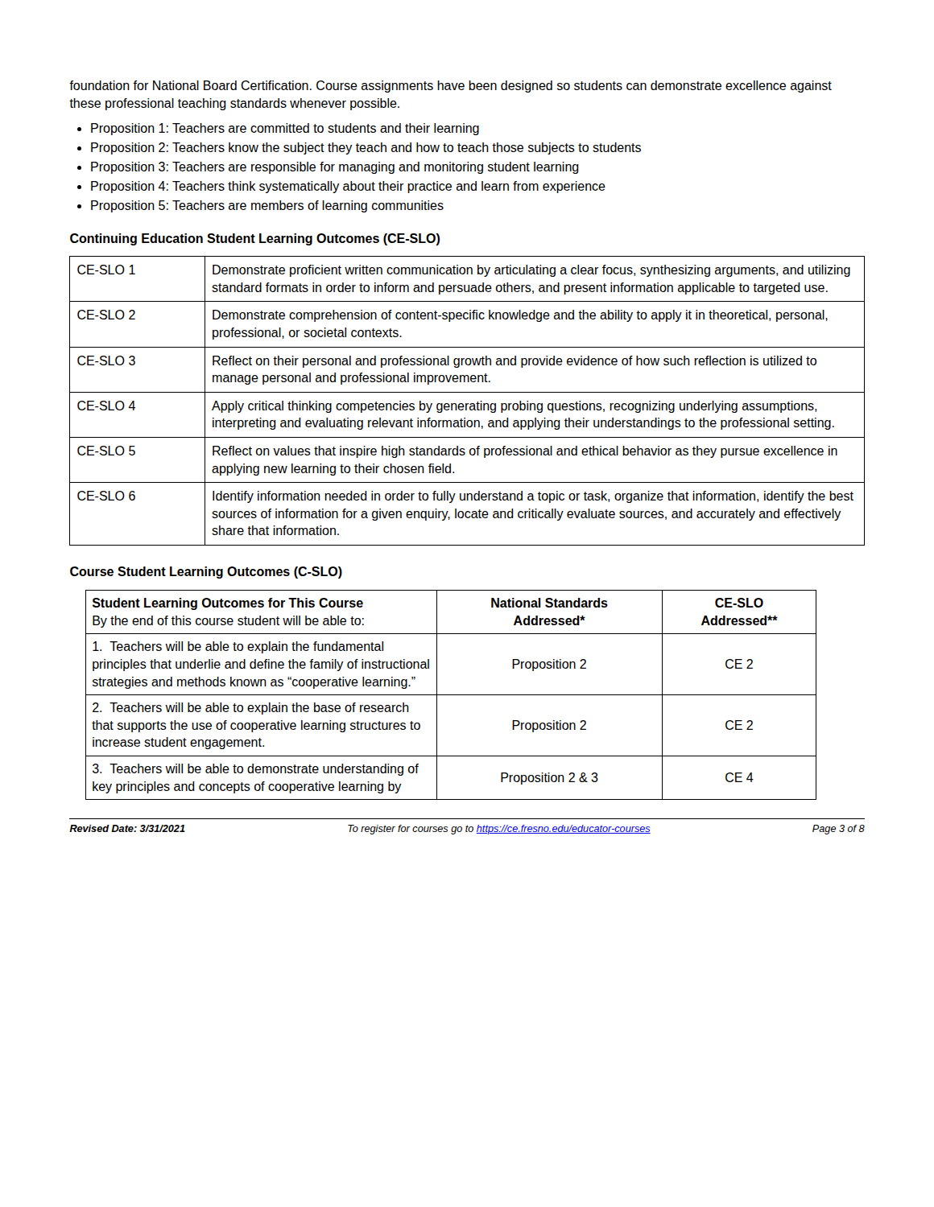foundation for National Board Certification. Course assignments have been designed so students can demonstrate excellence against these professional teaching standards whenever possible.
Proposition 1: Teachers are committed to students and their learning
Proposition 2: Teachers know the subject they teach and how to teach those subjects to students
Proposition 3: Teachers are responsible for managing and monitoring student learning
Proposition 4: Teachers think systematically about their practice and learn from experience
Proposition 5: Teachers are members of learning communities
Continuing Education Student Learning Outcomes (CE-SLO)
| CE-SLO 1 | Demonstrate proficient written communication by articulating a clear focus, synthesizing arguments, and utilizing standard formats in order to inform and persuade others, and present information applicable to targeted use. |
| CE-SLO 2 | Demonstrate comprehension of content-specific knowledge and the ability to apply it in theoretical, personal, professional, or societal contexts. |
| CE-SLO 3 | Reflect on their personal and professional growth and provide evidence of how such reflection is utilized to manage personal and professional improvement. |
| CE-SLO 4 | Apply critical thinking competencies by generating probing questions, recognizing underlying assumptions, interpreting and evaluating relevant information, and applying their understandings to the professional setting. |
| CE-SLO 5 | Reflect on values that inspire high standards of professional and ethical behavior as they pursue excellence in applying new learning to their chosen field. |
| CE-SLO 6 | Identify information needed in order to fully understand a topic or task, organize that information, identify the best sources of information for a given enquiry, locate and critically evaluate sources, and accurately and effectively share that information. |
Course Student Learning Outcomes (C-SLO)
| Student Learning Outcomes for This Course By the end of this course student will be able to: | National Standards Addressed* | CE-SLO Addressed** |
| --- | --- | --- |
| 1. Teachers will be able to explain the fundamental principles that underlie and define the family of instructional strategies and methods known as “cooperative learning.” | Proposition 2 | CE 2 |
| 2. Teachers will be able to explain the base of research that supports the use of cooperative learning structures to increase student engagement. | Proposition 2 | CE 2 |
| 3. Teachers will be able to demonstrate understanding of key principles and concepts of cooperative learning by | Proposition 2 & 3 | CE 4 |
Revised Date: 3/31/2021 To register for courses go to https://ce.fresno.edu/educator-courses Page 3 of 8